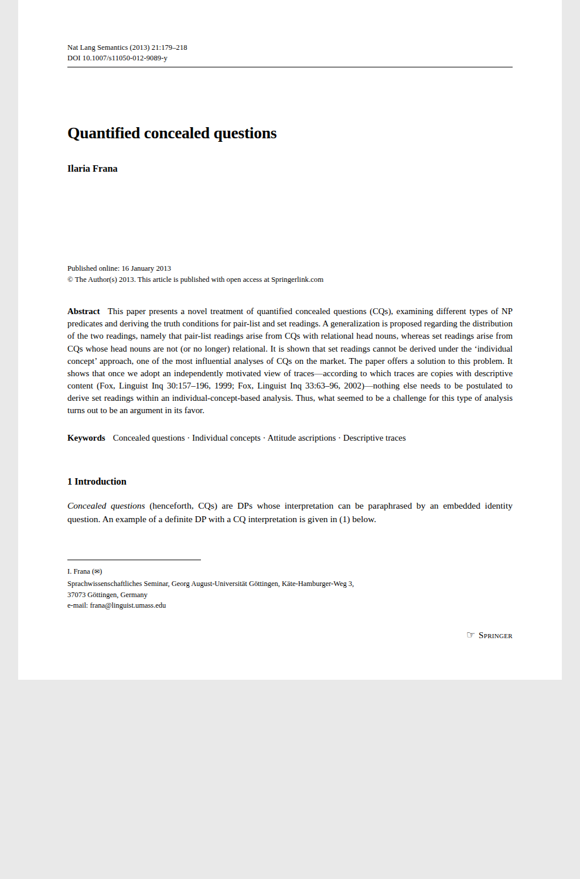Nat Lang Semantics (2013) 21:179–218
DOI 10.1007/s11050-012-9089-y
Quantified concealed questions
Ilaria Frana
Published online: 16 January 2013
© The Author(s) 2013. This article is published with open access at Springerlink.com
Abstract This paper presents a novel treatment of quantified concealed questions (CQs), examining different types of NP predicates and deriving the truth conditions for pair-list and set readings. A generalization is proposed regarding the distribution of the two readings, namely that pair-list readings arise from CQs with relational head nouns, whereas set readings arise from CQs whose head nouns are not (or no longer) relational. It is shown that set readings cannot be derived under the ‘individual concept’ approach, one of the most influential analyses of CQs on the market. The paper offers a solution to this problem. It shows that once we adopt an independently motivated view of traces—according to which traces are copies with descriptive content (Fox, Linguist Inq 30:157–196, 1999; Fox, Linguist Inq 33:63–96, 2002)—nothing else needs to be postulated to derive set readings within an individual-concept-based analysis. Thus, what seemed to be a challenge for this type of analysis turns out to be an argument in its favor.
Keywords Concealed questions · Individual concepts · Attitude ascriptions · Descriptive traces
1 Introduction
Concealed questions (henceforth, CQs) are DPs whose interpretation can be paraphrased by an embedded identity question. An example of a definite DP with a CQ interpretation is given in (1) below.
I. Frana (✉)
Sprachwissenschaftliches Seminar, Georg August-Universität Göttingen, Käte-Hamburger-Weg 3,
37073 Göttingen, Germany
e-mail: frana@linguist.umass.edu
☞Springer